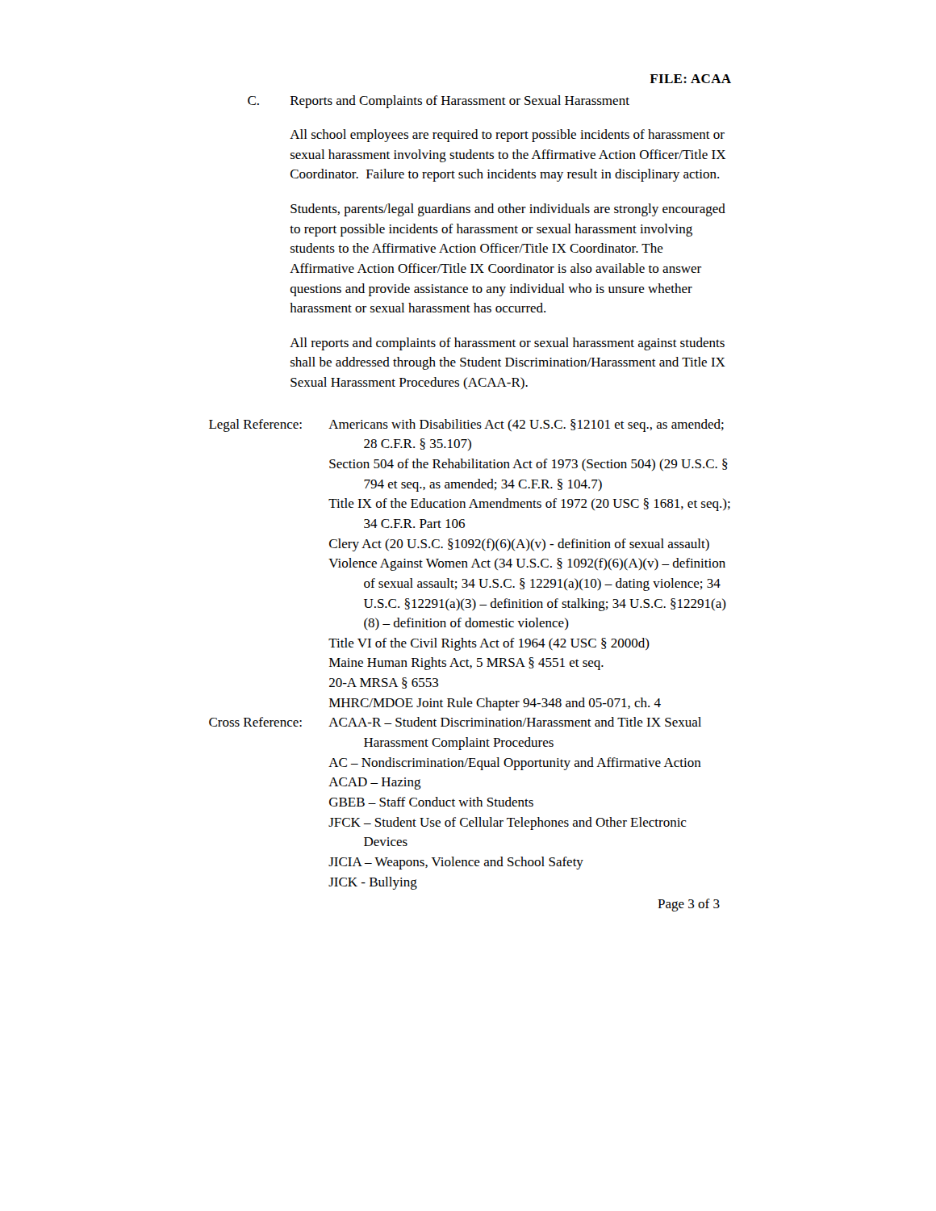FILE: ACAA
C.
Reports and Complaints of Harassment or Sexual Harassment
All school employees are required to report possible incidents of harassment or sexual harassment involving students to the Affirmative Action Officer/Title IX Coordinator. Failure to report such incidents may result in disciplinary action.
Students, parents/legal guardians and other individuals are strongly encouraged to report possible incidents of harassment or sexual harassment involving students to the Affirmative Action Officer/Title IX Coordinator. The Affirmative Action Officer/Title IX Coordinator is also available to answer questions and provide assistance to any individual who is unsure whether harassment or sexual harassment has occurred.
All reports and complaints of harassment or sexual harassment against students shall be addressed through the Student Discrimination/Harassment and Title IX Sexual Harassment Procedures (ACAA-R).
Legal Reference:
Americans with Disabilities Act (42 U.S.C. §12101 et seq., as amended; 28 C.F.R. § 35.107)
Section 504 of the Rehabilitation Act of 1973 (Section 504) (29 U.S.C. § 794 et seq., as amended; 34 C.F.R. § 104.7)
Title IX of the Education Amendments of 1972 (20 USC § 1681, et seq.); 34 C.F.R. Part 106
Clery Act (20 U.S.C. §1092(f)(6)(A)(v) - definition of sexual assault)
Violence Against Women Act (34 U.S.C. § 1092(f)(6)(A)(v) – definition of sexual assault; 34 U.S.C. § 12291(a)(10) – dating violence; 34 U.S.C. §12291(a)(3) – definition of stalking; 34 U.S.C. §12291(a)(8) – definition of domestic violence)
Title VI of the Civil Rights Act of 1964 (42 USC § 2000d)
Maine Human Rights Act, 5 MRSA § 4551 et seq.
20-A MRSA § 6553
MHRC/MDOE Joint Rule Chapter 94-348 and 05-071, ch. 4
Cross Reference:
ACAA-R – Student Discrimination/Harassment and Title IX Sexual Harassment Complaint Procedures
AC – Nondiscrimination/Equal Opportunity and Affirmative Action
ACAD – Hazing
GBEB – Staff Conduct with Students
JFCK – Student Use of Cellular Telephones and Other Electronic Devices
JICIA – Weapons, Violence and School Safety
JICK - Bullying
Page 3 of 3